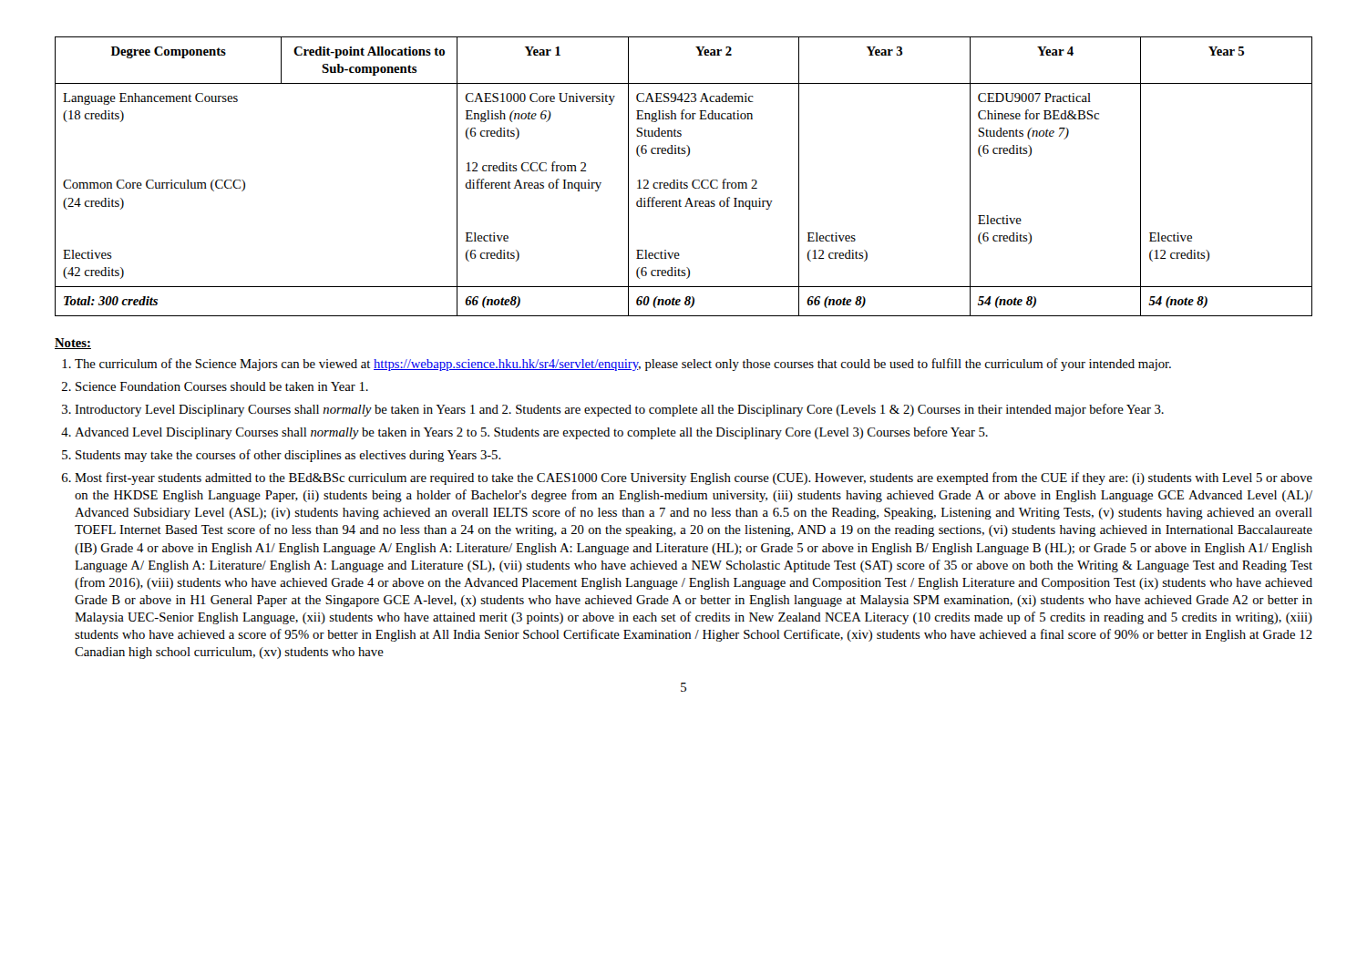| Degree Components | Credit-point Allocations to Sub-components | Year 1 | Year 2 | Year 3 | Year 4 | Year 5 |
| --- | --- | --- | --- | --- | --- | --- |
| Language Enhancement Courses (18 credits) Common Core Curriculum (CCC) (24 credits) Electives (42 credits) | CAES1000 Core University English (note 6) (6 credits) 12 credits CCC from 2 different Areas of Inquiry Elective (6 credits) | CAES9423 Academic English for Education Students (6 credits) 12 credits CCC from 2 different Areas of Inquiry Elective (6 credits) | Electives (12 credits) | CEDU9007 Practical Chinese for BEd&BSc Students (note 7) (6 credits) Elective (6 credits) | Elective (12 credits) |
| Total: 300 credits | 66 (note8) | 60 (note 8) | 66 (note 8) | 54 (note 8) | 54 (note 8) |
Notes:
The curriculum of the Science Majors can be viewed at https://webapp.science.hku.hk/sr4/servlet/enquiry, please select only those courses that could be used to fulfill the curriculum of your intended major.
Science Foundation Courses should be taken in Year 1.
Introductory Level Disciplinary Courses shall normally be taken in Years 1 and 2. Students are expected to complete all the Disciplinary Core (Levels 1 & 2) Courses in their intended major before Year 3.
Advanced Level Disciplinary Courses shall normally be taken in Years 2 to 5. Students are expected to complete all the Disciplinary Core (Level 3) Courses before Year 5.
Students may take the courses of other disciplines as electives during Years 3-5.
Most first-year students admitted to the BEd&BSc curriculum are required to take the CAES1000 Core University English course (CUE). However, students are exempted from the CUE if they are: (i) students with Level 5 or above on the HKDSE English Language Paper, (ii) students being a holder of Bachelor's degree from an English-medium university, (iii) students having achieved Grade A or above in English Language GCE Advanced Level (AL)/ Advanced Subsidiary Level (ASL); (iv) students having achieved an overall IELTS score of no less than a 7 and no less than a 6.5 on the Reading, Speaking, Listening and Writing Tests, (v) students having achieved an overall TOEFL Internet Based Test score of no less than 94 and no less than a 24 on the writing, a 20 on the speaking, a 20 on the listening, AND a 19 on the reading sections, (vi) students having achieved in International Baccalaureate (IB) Grade 4 or above in English A1/ English Language A/ English A: Literature/ English A: Language and Literature (HL); or Grade 5 or above in English B/ English Language B (HL); or Grade 5 or above in English A1/ English Language A/ English A: Literature/ English A: Language and Literature (SL), (vii) students who have achieved a NEW Scholastic Aptitude Test (SAT) score of 35 or above on both the Writing & Language Test and Reading Test (from 2016), (viii) students who have achieved Grade 4 or above on the Advanced Placement English Language / English Language and Composition Test / English Literature and Composition Test (ix) students who have achieved Grade B or above in H1 General Paper at the Singapore GCE A-level, (x) students who have achieved Grade A or better in English language at Malaysia SPM examination, (xi) students who have achieved Grade A2 or better in Malaysia UEC-Senior English Language, (xii) students who have attained merit (3 points) or above in each set of credits in New Zealand NCEA Literacy (10 credits made up of 5 credits in reading and 5 credits in writing), (xiii) students who have achieved a score of 95% or better in English at All India Senior School Certificate Examination / Higher School Certificate, (xiv) students who have achieved a final score of 90% or better in English at Grade 12 Canadian high school curriculum, (xv) students who have
5